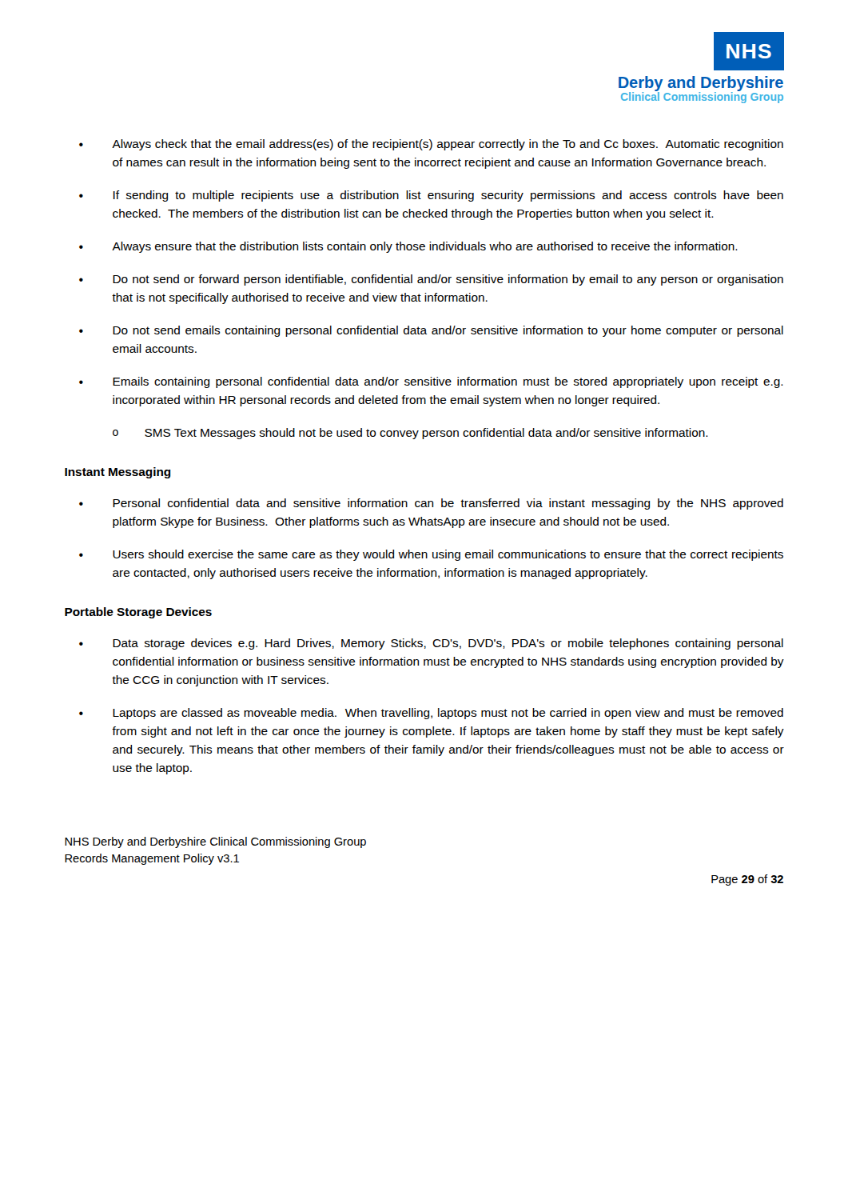NHS
Derby and Derbyshire
Clinical Commissioning Group
Always check that the email address(es) of the recipient(s) appear correctly in the To and Cc boxes. Automatic recognition of names can result in the information being sent to the incorrect recipient and cause an Information Governance breach.
If sending to multiple recipients use a distribution list ensuring security permissions and access controls have been checked. The members of the distribution list can be checked through the Properties button when you select it.
Always ensure that the distribution lists contain only those individuals who are authorised to receive the information.
Do not send or forward person identifiable, confidential and/or sensitive information by email to any person or organisation that is not specifically authorised to receive and view that information.
Do not send emails containing personal confidential data and/or sensitive information to your home computer or personal email accounts.
Emails containing personal confidential data and/or sensitive information must be stored appropriately upon receipt e.g. incorporated within HR personal records and deleted from the email system when no longer required.
SMS Text Messages should not be used to convey person confidential data and/or sensitive information.
Instant Messaging
Personal confidential data and sensitive information can be transferred via instant messaging by the NHS approved platform Skype for Business. Other platforms such as WhatsApp are insecure and should not be used.
Users should exercise the same care as they would when using email communications to ensure that the correct recipients are contacted, only authorised users receive the information, information is managed appropriately.
Portable Storage Devices
Data storage devices e.g. Hard Drives, Memory Sticks, CD's, DVD's, PDA's or mobile telephones containing personal confidential information or business sensitive information must be encrypted to NHS standards using encryption provided by the CCG in conjunction with IT services.
Laptops are classed as moveable media. When travelling, laptops must not be carried in open view and must be removed from sight and not left in the car once the journey is complete. If laptops are taken home by staff they must be kept safely and securely. This means that other members of their family and/or their friends/colleagues must not be able to access or use the laptop.
NHS Derby and Derbyshire Clinical Commissioning Group
Records Management Policy v3.1
Page 29 of 32